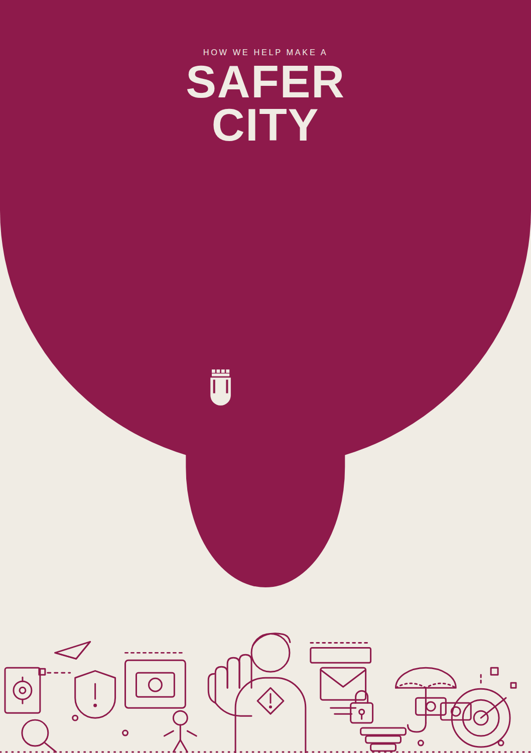How we help make a
Safer City
Worcester Business Improvement District